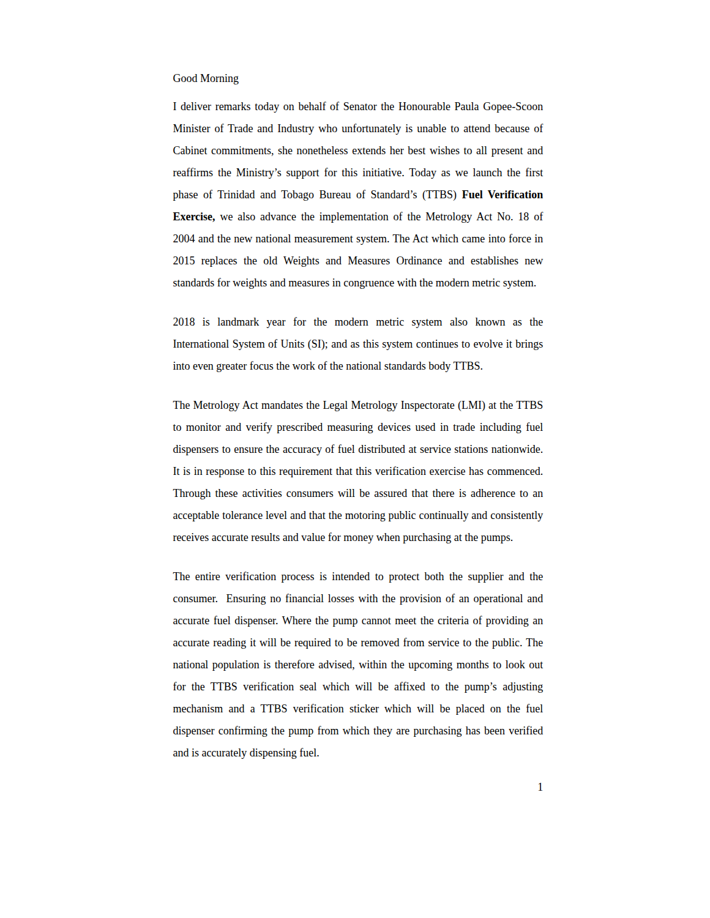Good Morning
I deliver remarks today on behalf of Senator the Honourable Paula Gopee-Scoon Minister of Trade and Industry who unfortunately is unable to attend because of Cabinet commitments, she nonetheless extends her best wishes to all present and reaffirms the Ministry’s support for this initiative. Today as we launch the first phase of Trinidad and Tobago Bureau of Standard’s (TTBS) Fuel Verification Exercise, we also advance the implementation of the Metrology Act No. 18 of 2004 and the new national measurement system. The Act which came into force in 2015 replaces the old Weights and Measures Ordinance and establishes new standards for weights and measures in congruence with the modern metric system.
2018 is landmark year for the modern metric system also known as the International System of Units (SI); and as this system continues to evolve it brings into even greater focus the work of the national standards body TTBS.
The Metrology Act mandates the Legal Metrology Inspectorate (LMI) at the TTBS to monitor and verify prescribed measuring devices used in trade including fuel dispensers to ensure the accuracy of fuel distributed at service stations nationwide. It is in response to this requirement that this verification exercise has commenced. Through these activities consumers will be assured that there is adherence to an acceptable tolerance level and that the motoring public continually and consistently receives accurate results and value for money when purchasing at the pumps.
The entire verification process is intended to protect both the supplier and the consumer. Ensuring no financial losses with the provision of an operational and accurate fuel dispenser. Where the pump cannot meet the criteria of providing an accurate reading it will be required to be removed from service to the public. The national population is therefore advised, within the upcoming months to look out for the TTBS verification seal which will be affixed to the pump’s adjusting mechanism and a TTBS verification sticker which will be placed on the fuel dispenser confirming the pump from which they are purchasing has been verified and is accurately dispensing fuel.
1